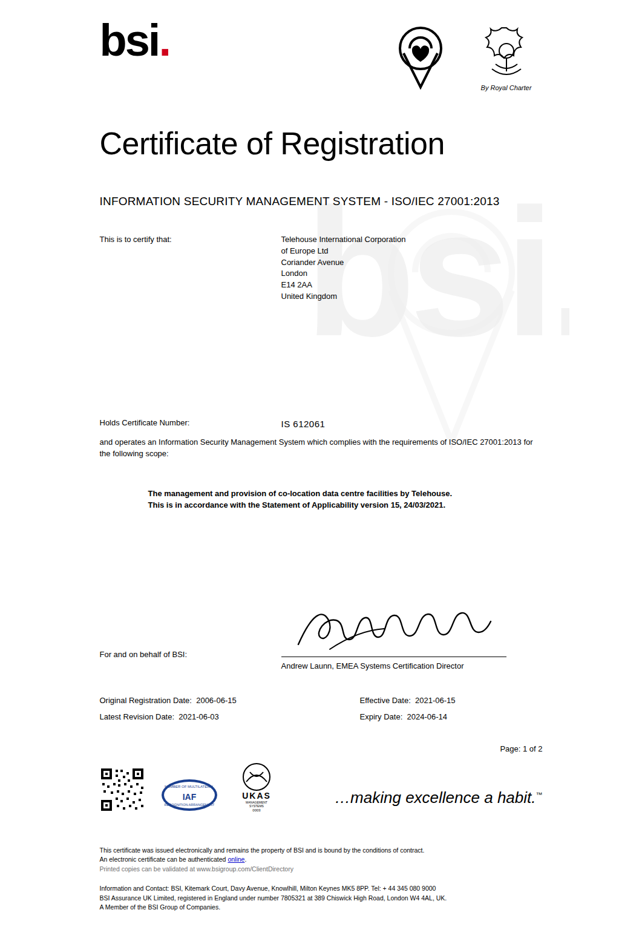bsi.
bsi.
By Royal Charter
Certificate of Registration
INFORMATION SECURITY MANAGEMENT SYSTEM - ISO/IEC 27001:2013
This is to certify that:
Telehouse International Corporation of Europe Ltd Coriander Avenue London E14 2AA United Kingdom
Holds Certificate Number:
IS 612061
and operates an Information Security Management System which complies with the requirements of ISO/IEC 27001:2013 for the following scope:
The management and provision of co-location data centre facilities by Telehouse.
This is in accordance with the Statement of Applicability version 15, 24/03/2021.
For and on behalf of BSI:
Andrew Launn, EMEA Systems Certification Director
Original Registration Date: 2006-06-15
Latest Revision Date: 2021-06-03
Effective Date: 2021-06-15
Expiry Date: 2024-06-14
Page: 1 of 2
MEMBER OF MULTILATERAL IAF RECOGNITION ARRANGEMENT
UKAS MANAGEMENT SYSTEMS 0003
…making excellence a habit.™
This certificate was issued electronically and remains the property of BSI and is bound by the conditions of contract.
An electronic certificate can be authenticated online.
Printed copies can be validated at www.bsigroup.com/ClientDirectory
Information and Contact: BSI, Kitemark Court, Davy Avenue, Knowlhill, Milton Keynes MK5 8PP. Tel: + 44 345 080 9000
BSI Assurance UK Limited, registered in England under number 7805321 at 389 Chiswick High Road, London W4 4AL, UK.
A Member of the BSI Group of Companies.